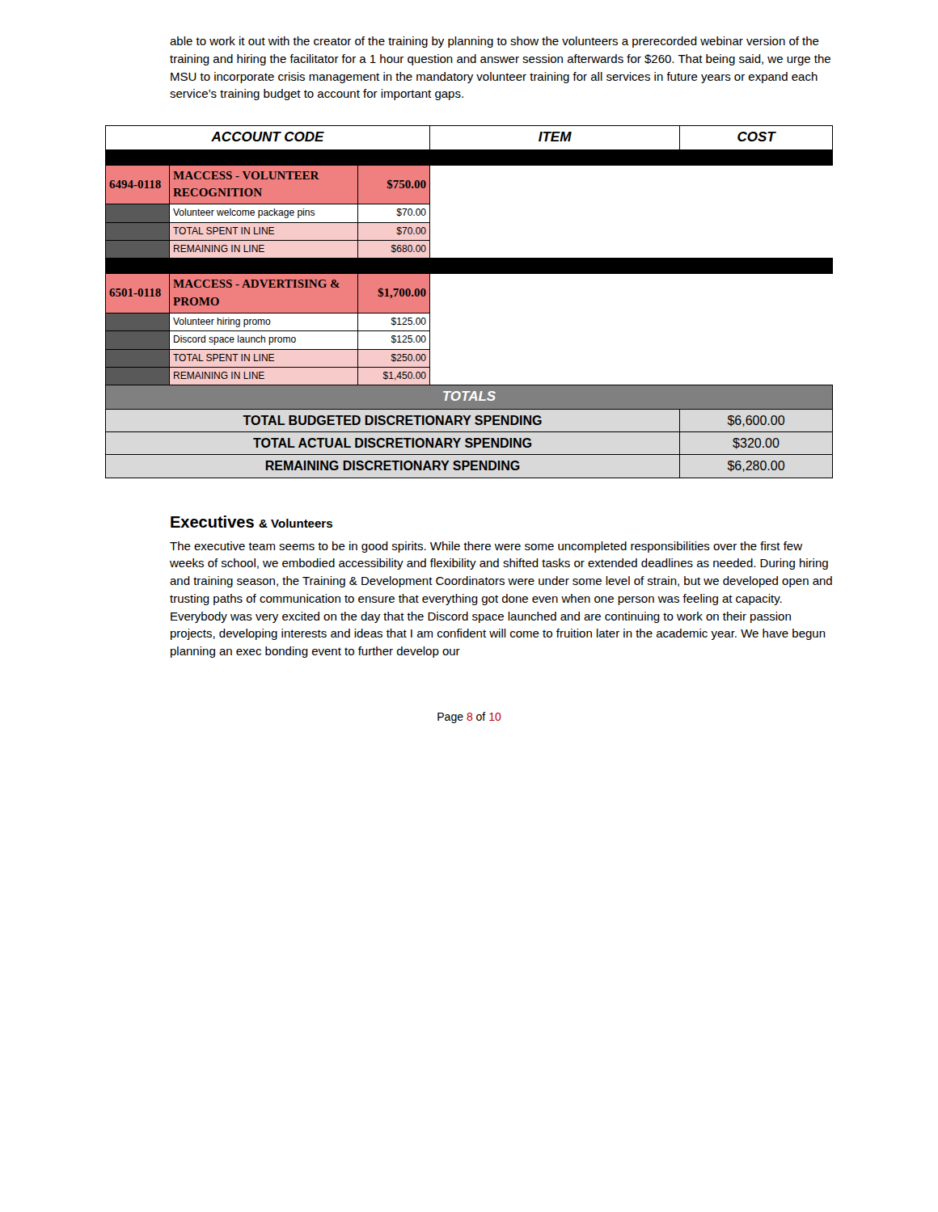able to work it out with the creator of the training by planning to show the volunteers a prerecorded webinar version of the training and hiring the facilitator for a 1 hour question and answer session afterwards for $260. That being said, we urge the MSU to incorporate crisis management in the mandatory volunteer training for all services in future years or expand each service’s training budget to account for important gaps.
| ACCOUNT CODE | ITEM | COST |
| 6494-0118 | MACCESS - VOLUNTEER RECOGNITION | $750.00 | | |
| | Volunteer welcome package pins | $70.00 |
| | TOTAL SPENT IN LINE | $70.00 |
| | REMAINING IN LINE | $680.00 |
| 6501-0118 | MACCESS - ADVERTISING & PROMO | $1,700.00 | | |
| | Volunteer hiring promo | $125.00 |
| | Discord space launch promo | $125.00 |
| | TOTAL SPENT IN LINE | $250.00 |
| | REMAINING IN LINE | $1,450.00 |
| TOTALS |
| TOTAL BUDGETED DISCRETIONARY SPENDING | $6,600.00 |
| TOTAL ACTUAL DISCRETIONARY SPENDING | $320.00 |
| REMAINING DISCRETIONARY SPENDING | $6,280.00 |
Executives & Volunteers
The executive team seems to be in good spirits. While there were some uncompleted responsibilities over the first few weeks of school, we embodied accessibility and flexibility and shifted tasks or extended deadlines as needed. During hiring and training season, the Training & Development Coordinators were under some level of strain, but we developed open and trusting paths of communication to ensure that everything got done even when one person was feeling at capacity. Everybody was very excited on the day that the Discord space launched and are continuing to work on their passion projects, developing interests and ideas that I am confident will come to fruition later in the academic year. We have begun planning an exec bonding event to further develop our
Page 8 of 10